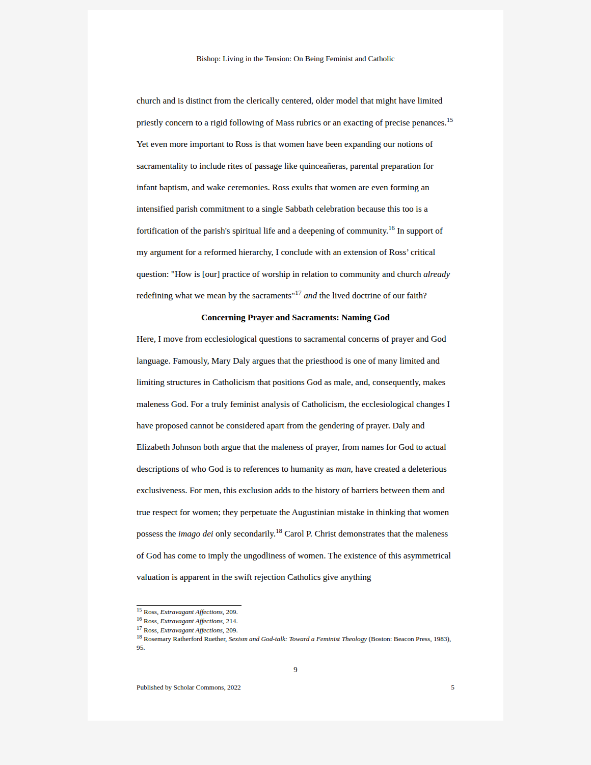Bishop: Living in the Tension: On Being Feminist and Catholic
church and is distinct from the clerically centered, older model that might have limited priestly concern to a rigid following of Mass rubrics or an exacting of precise penances.15 Yet even more important to Ross is that women have been expanding our notions of sacramentality to include rites of passage like quinceañeras, parental preparation for infant baptism, and wake ceremonies. Ross exults that women are even forming an intensified parish commitment to a single Sabbath celebration because this too is a fortification of the parish's spiritual life and a deepening of community.16 In support of my argument for a reformed hierarchy, I conclude with an extension of Ross’ critical question: "How is [our] practice of worship in relation to community and church already redefining what we mean by the sacraments"17 and the lived doctrine of our faith?
Concerning Prayer and Sacraments: Naming God
Here, I move from ecclesiological questions to sacramental concerns of prayer and God language. Famously, Mary Daly argues that the priesthood is one of many limited and limiting structures in Catholicism that positions God as male, and, consequently, makes maleness God. For a truly feminist analysis of Catholicism, the ecclesiological changes I have proposed cannot be considered apart from the gendering of prayer. Daly and Elizabeth Johnson both argue that the maleness of prayer, from names for God to actual descriptions of who God is to references to humanity as man, have created a deleterious exclusiveness. For men, this exclusion adds to the history of barriers between them and true respect for women; they perpetuate the Augustinian mistake in thinking that women possess the imago dei only secondarily.18 Carol P. Christ demonstrates that the maleness of God has come to imply the ungodliness of women. The existence of this asymmetrical valuation is apparent in the swift rejection Catholics give anything
15 Ross, Extravagant Affections, 209.
16 Ross, Extravagant Affections, 214.
17 Ross, Extravagant Affections, 209.
18 Rosemary Ratherford Ruether, Sexism and God-talk: Toward a Feminist Theology (Boston: Beacon Press, 1983), 95.
9
Published by Scholar Commons, 2022 5